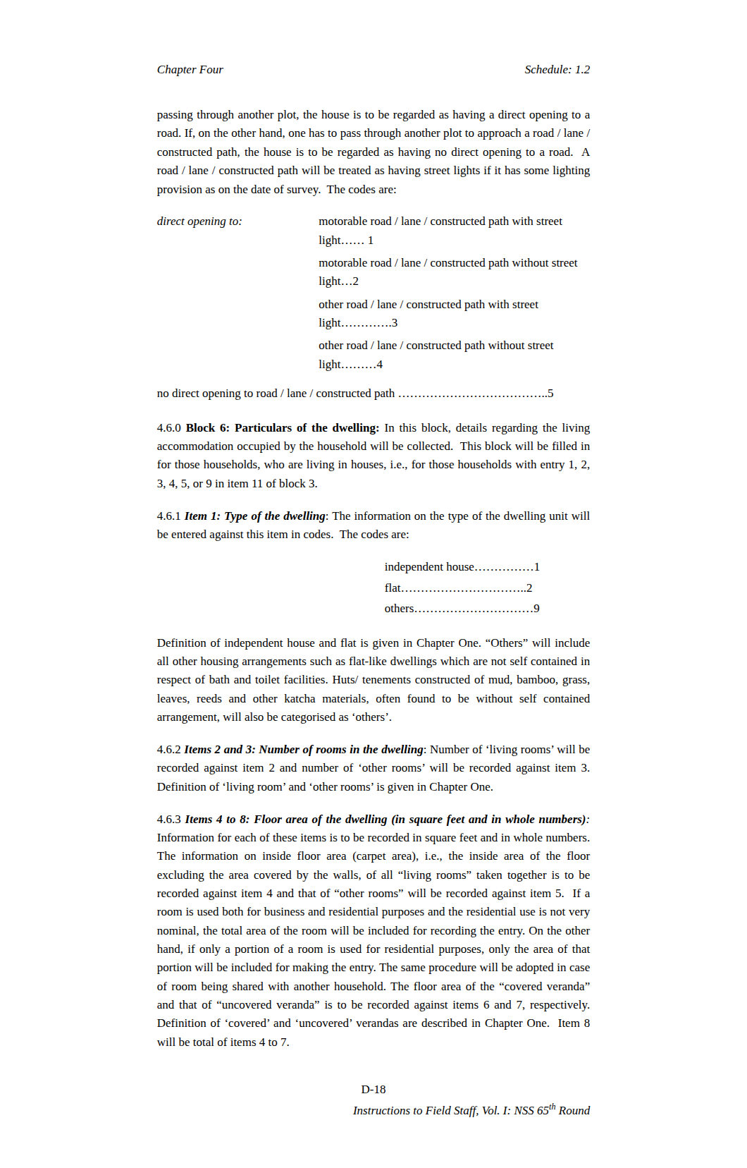Chapter Four
Schedule: 1.2
passing through another plot, the house is to be regarded as having a direct opening to a road. If, on the other hand, one has to pass through another plot to approach a road / lane / constructed path, the house is to be regarded as having no direct opening to a road. A road / lane / constructed path will be treated as having street lights if it has some lighting provision as on the date of survey. The codes are:
direct opening to:
motorable road / lane / constructed path with street light…… 1
motorable road / lane / constructed path without street light…2
other road / lane / constructed path with street light………….3
other road / lane / constructed path without street light………4
no direct opening to road / lane / constructed path ………………………………..5
4.6.0 Block 6: Particulars of the dwelling: In this block, details regarding the living accommodation occupied by the household will be collected. This block will be filled in for those households, who are living in houses, i.e., for those households with entry 1, 2, 3, 4, 5, or 9 in item 11 of block 3.
4.6.1 Item 1: Type of the dwelling: The information on the type of the dwelling unit will be entered against this item in codes. The codes are:
independent house……………1
flat…………………………..2
others…………………………9
Definition of independent house and flat is given in Chapter One. “Others” will include all other housing arrangements such as flat-like dwellings which are not self contained in respect of bath and toilet facilities. Huts/ tenements constructed of mud, bamboo, grass, leaves, reeds and other katcha materials, often found to be without self contained arrangement, will also be categorised as ‘others’.
4.6.2 Items 2 and 3: Number of rooms in the dwelling: Number of ‘living rooms’ will be recorded against item 2 and number of ‘other rooms’ will be recorded against item 3. Definition of ‘living room’ and ‘other rooms’ is given in Chapter One.
4.6.3 Items 4 to 8: Floor area of the dwelling (in square feet and in whole numbers): Information for each of these items is to be recorded in square feet and in whole numbers. The information on inside floor area (carpet area), i.e., the inside area of the floor excluding the area covered by the walls, of all “living rooms” taken together is to be recorded against item 4 and that of “other rooms” will be recorded against item 5. If a room is used both for business and residential purposes and the residential use is not very nominal, the total area of the room will be included for recording the entry. On the other hand, if only a portion of a room is used for residential purposes, only the area of that portion will be included for making the entry. The same procedure will be adopted in case of room being shared with another household. The floor area of the “covered veranda” and that of “uncovered veranda” is to be recorded against items 6 and 7, respectively. Definition of ‘covered’ and ‘uncovered’ verandas are described in Chapter One. Item 8 will be total of items 4 to 7.
D-18
Instructions to Field Staff, Vol. I: NSS 65th Round